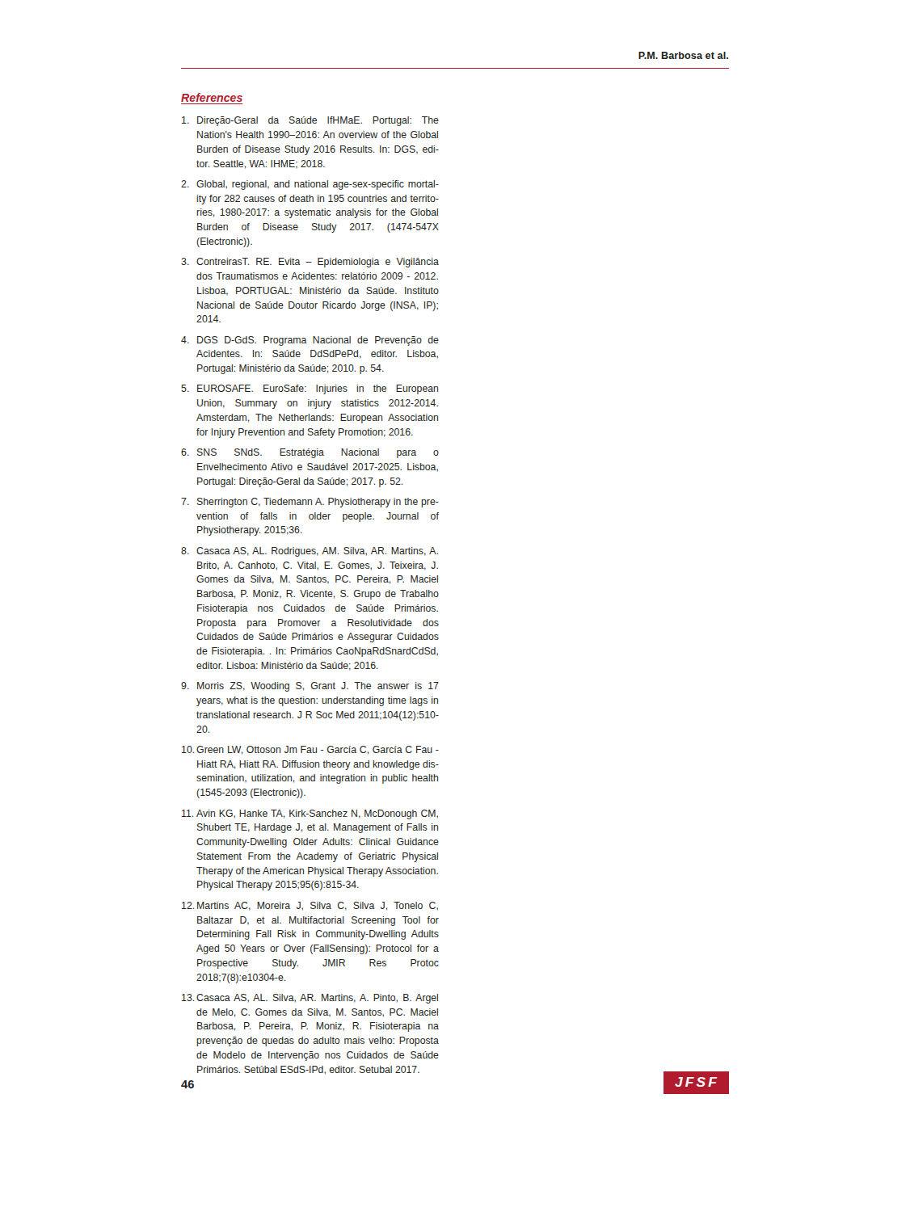P.M. Barbosa et al.
References
Direção-Geral da Saúde IfHMaE. Portugal: The Nation's Health 1990–2016: An overview of the Global Burden of Disease Study 2016 Results. In: DGS, editor. Seattle, WA: IHME; 2018.
Global, regional, and national age-sex-specific mortality for 282 causes of death in 195 countries and territories, 1980-2017: a systematic analysis for the Global Burden of Disease Study 2017. (1474-547X (Electronic)).
ContreirasT. RE. Evita – Epidemiologia e Vigilância dos Traumatismos e Acidentes: relatório 2009 - 2012. Lisboa, PORTUGAL: Ministério da Saúde. Instituto Nacional de Saúde Doutor Ricardo Jorge (INSA, IP); 2014.
DGS D-GdS. Programa Nacional de Prevenção de Acidentes. In: Saúde DdSdPePd, editor. Lisboa, Portugal: Ministério da Saúde; 2010. p. 54.
EUROSAFE. EuroSafe: Injuries in the European Union, Summary on injury statistics 2012-2014. Amsterdam, The Netherlands: European Association for Injury Prevention and Safety Promotion; 2016.
SNS SNdS. Estratégia Nacional para o Envelhecimento Ativo e Saudável 2017-2025. Lisboa, Portugal: Direção-Geral da Saúde; 2017. p. 52.
Sherrington C, Tiedemann A. Physiotherapy in the prevention of falls in older people. Journal of Physiotherapy. 2015;36.
Casaca AS, AL. Rodrigues, AM. Silva, AR. Martins, A. Brito, A. Canhoto, C. Vital, E. Gomes, J. Teixeira, J. Gomes da Silva, M. Santos, PC. Pereira, P. Maciel Barbosa, P. Moniz, R. Vicente, S. Grupo de Trabalho Fisioterapia nos Cuidados de Saúde Primários. Proposta para Promover a Resolutividade dos Cuidados de Saúde Primários e Assegurar Cuidados de Fisioterapia. . In: Primários CaoNpaRdSnardCdSd, editor. Lisboa: Ministério da Saúde; 2016.
Morris ZS, Wooding S, Grant J. The answer is 17 years, what is the question: understanding time lags in translational research. J R Soc Med 2011;104(12):510-20.
Green LW, Ottoson Jm Fau - García C, García C Fau - Hiatt RA, Hiatt RA. Diffusion theory and knowledge dissemination, utilization, and integration in public health (1545-2093 (Electronic)).
Avin KG, Hanke TA, Kirk-Sanchez N, McDonough CM, Shubert TE, Hardage J, et al. Management of Falls in Community-Dwelling Older Adults: Clinical Guidance Statement From the Academy of Geriatric Physical Therapy of the American Physical Therapy Association. Physical Therapy 2015;95(6):815-34.
Martins AC, Moreira J, Silva C, Silva J, Tonelo C, Baltazar D, et al. Multifactorial Screening Tool for Determining Fall Risk in Community-Dwelling Adults Aged 50 Years or Over (FallSensing): Protocol for a Prospective Study. JMIR Res Protoc 2018;7(8):e10304-e.
Casaca AS, AL. Silva, AR. Martins, A. Pinto, B. Argel de Melo, C. Gomes da Silva, M. Santos, PC. Maciel Barbosa, P. Pereira, P. Moniz, R. Fisioterapia na prevenção de quedas do adulto mais velho: Proposta de Modelo de Intervenção nos Cuidados de Saúde Primários. Setúbal ESdS-IPd, editor. Setubal 2017.
46
JFSF